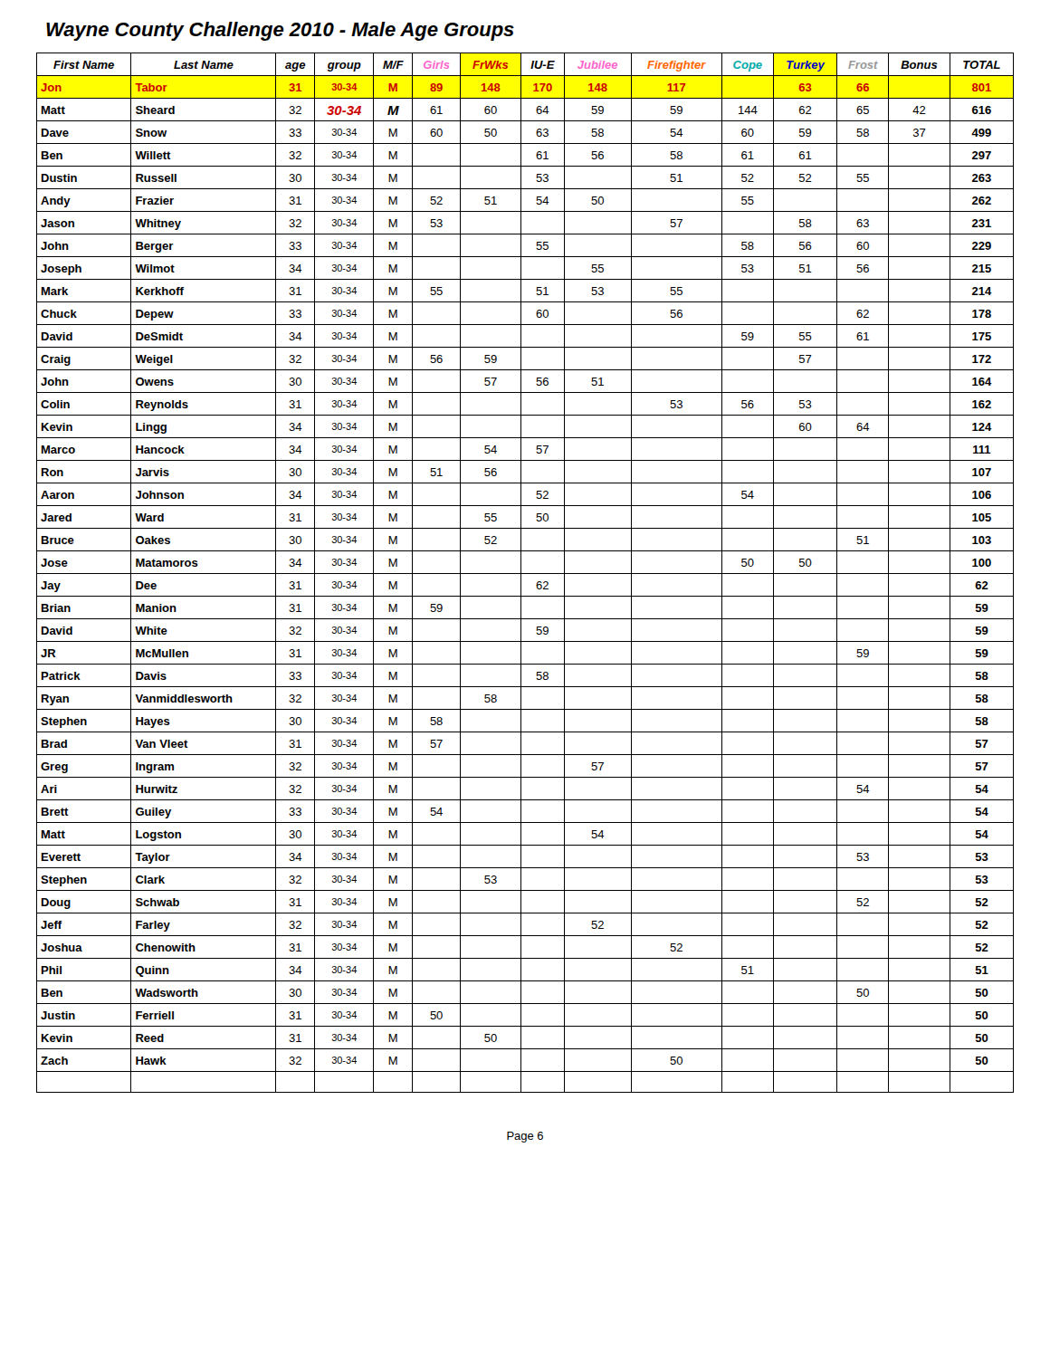Wayne County Challenge 2010 - Male Age Groups
| First Name | Last Name | age | group | M/F | Girls | FrWks | IU-E | Jubilee | Firefighter | Cope | Turkey | Frost | Bonus | TOTAL |
| --- | --- | --- | --- | --- | --- | --- | --- | --- | --- | --- | --- | --- | --- | --- |
| Jon | Tabor | 31 | 30-34 | M | 89 | 148 | 170 | 148 | 117 | | 63 | 66 | | 801 |
| Matt | Sheard | 32 | 30-34 | M | 61 | 60 | 64 | 59 | 59 | 144 | 62 | 65 | 42 | 616 |
| Dave | Snow | 33 | 30-34 | M | 60 | 50 | 63 | 58 | 54 | 60 | 59 | 58 | 37 | 499 |
| Ben | Willett | 32 | 30-34 | M | | | 61 | 56 | 58 | 61 | 61 | | | 297 |
| Dustin | Russell | 30 | 30-34 | M | | | 53 | | 51 | 52 | 52 | 55 | | 263 |
| Andy | Frazier | 31 | 30-34 | M | 52 | 51 | 54 | 50 | | 55 | | | | 262 |
| Jason | Whitney | 32 | 30-34 | M | 53 | | | | 57 | | 58 | 63 | | 231 |
| John | Berger | 33 | 30-34 | M | | | 55 | | | 58 | 56 | 60 | | 229 |
| Joseph | Wilmot | 34 | 30-34 | M | | | | 55 | | 53 | 51 | 56 | | 215 |
| Mark | Kerkhoff | 31 | 30-34 | M | 55 | | 51 | 53 | 55 | | | | | 214 |
| Chuck | Depew | 33 | 30-34 | M | | | 60 | | 56 | | | 62 | | 178 |
| David | DeSmidt | 34 | 30-34 | M | | | | | | 59 | 55 | 61 | | 175 |
| Craig | Weigel | 32 | 30-34 | M | 56 | 59 | | | | | 57 | | | 172 |
| John | Owens | 30 | 30-34 | M | | 57 | 56 | 51 | | | | | | 164 |
| Colin | Reynolds | 31 | 30-34 | M | | | | | 53 | 56 | 53 | | | 162 |
| Kevin | Lingg | 34 | 30-34 | M | | | | | | | 60 | 64 | | 124 |
| Marco | Hancock | 34 | 30-34 | M | | 54 | 57 | | | | | | | 111 |
| Ron | Jarvis | 30 | 30-34 | M | 51 | 56 | | | | | | | | 107 |
| Aaron | Johnson | 34 | 30-34 | M | | | 52 | | | 54 | | | | 106 |
| Jared | Ward | 31 | 30-34 | M | | 55 | 50 | | | | | | | 105 |
| Bruce | Oakes | 30 | 30-34 | M | | 52 | | | | | | 51 | | 103 |
| Jose | Matamoros | 34 | 30-34 | M | | | | | | 50 | 50 | | | 100 |
| Jay | Dee | 31 | 30-34 | M | | | 62 | | | | | | | 62 |
| Brian | Manion | 31 | 30-34 | M | 59 | | | | | | | | | 59 |
| David | White | 32 | 30-34 | M | | | 59 | | | | | | | 59 |
| JR | McMullen | 31 | 30-34 | M | | | | | | | | 59 | | 59 |
| Patrick | Davis | 33 | 30-34 | M | | | 58 | | | | | | | 58 |
| Ryan | Vanmiddlesworth | 32 | 30-34 | M | | 58 | | | | | | | | 58 |
| Stephen | Hayes | 30 | 30-34 | M | 58 | | | | | | | | | 58 |
| Brad | Van Vleet | 31 | 30-34 | M | 57 | | | | | | | | | 57 |
| Greg | Ingram | 32 | 30-34 | M | | | | 57 | | | | | | 57 |
| Ari | Hurwitz | 32 | 30-34 | M | | | | | | | | 54 | | 54 |
| Brett | Guiley | 33 | 30-34 | M | 54 | | | | | | | | | 54 |
| Matt | Logston | 30 | 30-34 | M | | | | 54 | | | | | | 54 |
| Everett | Taylor | 34 | 30-34 | M | | | | | | | | 53 | | 53 |
| Stephen | Clark | 32 | 30-34 | M | | 53 | | | | | | | | 53 |
| Doug | Schwab | 31 | 30-34 | M | | | | | | | | 52 | | 52 |
| Jeff | Farley | 32 | 30-34 | M | | | | 52 | | | | | | 52 |
| Joshua | Chenowith | 31 | 30-34 | M | | | | | 52 | | | | | 52 |
| Phil | Quinn | 34 | 30-34 | M | | | | | | 51 | | | | 51 |
| Ben | Wadsworth | 30 | 30-34 | M | | | | | | | | 50 | | 50 |
| Justin | Ferriell | 31 | 30-34 | M | 50 | | | | | | | | | 50 |
| Kevin | Reed | 31 | 30-34 | M | | 50 | | | | | | | | 50 |
| Zach | Hawk | 32 | 30-34 | M | | | | | 50 | | | | | 50 |
Page 6